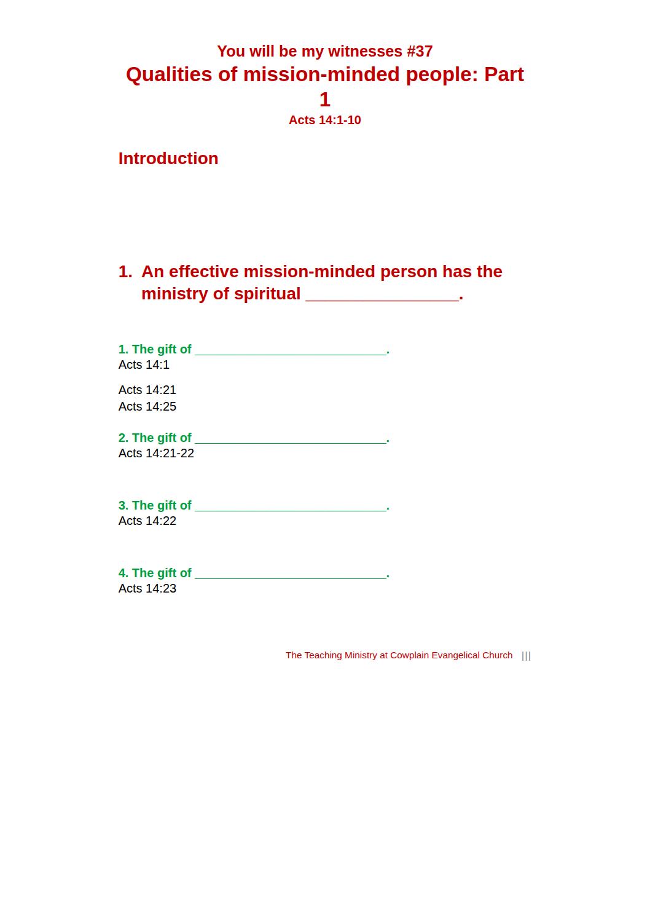You will be my witnesses #37
Qualities of mission-minded people: Part 1
Acts 14:1-10
Introduction
1. An effective mission-minded person has the ministry of spiritual ________________.
1. The gift of ____________________________.
Acts 14:1
Acts 14:21
Acts 14:25
2. The gift of ____________________________.
Acts 14:21-22
3. The gift of ____________________________.
Acts 14:22
4. The gift of ____________________________.
Acts 14:23
The Teaching Ministry at Cowplain Evangelical Church |||